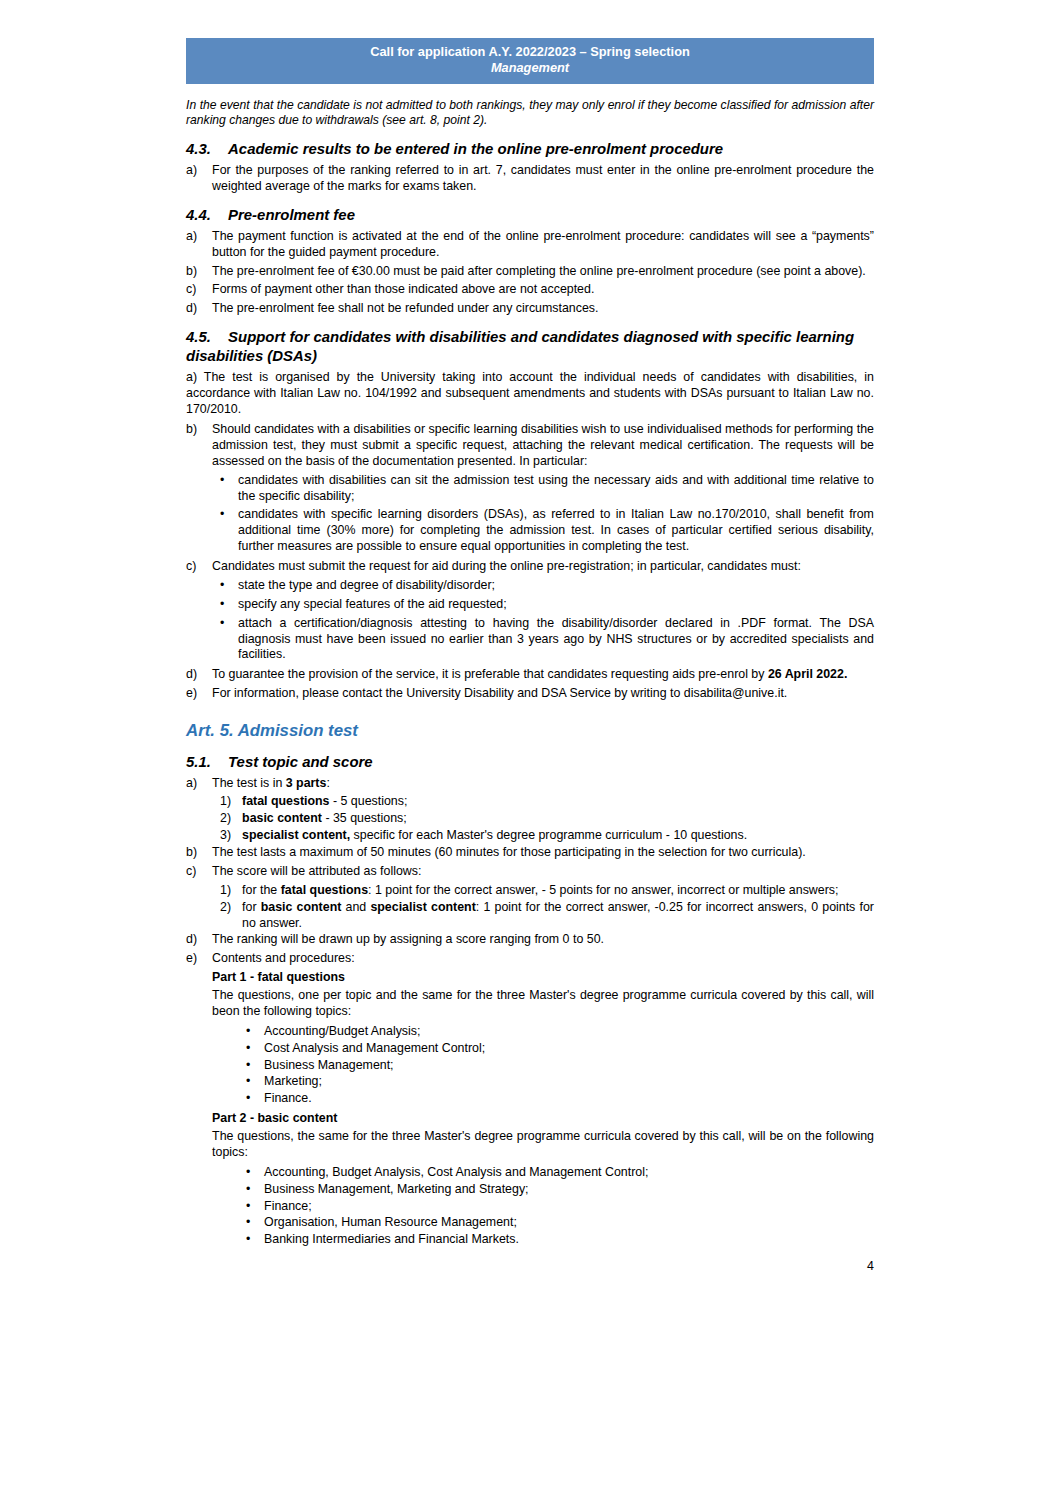Call for application A.Y. 2022/2023 – Spring selection
Management
In the event that the candidate is not admitted to both rankings, they may only enrol if they become classified for admission after ranking changes due to withdrawals (see art. 8, point 2).
4.3. Academic results to be entered in the online pre-enrolment procedure
a)
For the purposes of the ranking referred to in art. 7, candidates must enter in the online pre-enrolment procedure the weighted average of the marks for exams taken.
4.4. Pre-enrolment fee
a)
The payment function is activated at the end of the online pre-enrolment procedure: candidates will see a “payments” button for the guided payment procedure.
b)
The pre-enrolment fee of €30.00 must be paid after completing the online pre-enrolment procedure (see point a above).
c)
Forms of payment other than those indicated above are not accepted.
d)
The pre-enrolment fee shall not be refunded under any circumstances.
4.5. Support for candidates with disabilities and candidates diagnosed with specific learning disabilities (DSAs)
a) The test is organised by the University taking into account the individual needs of candidates with disabilities, in accordance with Italian Law no. 104/1992 and subsequent amendments and students with DSAs pursuant to Italian Law no. 170/2010.
b)
Should candidates with a disabilities or specific learning disabilities wish to use individualised methods for performing the admission test, they must submit a specific request, attaching the relevant medical certification. The requests will be assessed on the basis of the documentation presented. In particular:
candidates with disabilities can sit the admission test using the necessary aids and with additional time relative to the specific disability;
candidates with specific learning disorders (DSAs), as referred to in Italian Law no.170/2010, shall benefit from additional time (30% more) for completing the admission test. In cases of particular certified serious disability, further measures are possible to ensure equal opportunities in completing the test.
c)
Candidates must submit the request for aid during the online pre-registration; in particular, candidates must:
state the type and degree of disability/disorder;
specify any special features of the aid requested;
attach a certification/diagnosis attesting to having the disability/disorder declared in .PDF format. The DSA diagnosis must have been issued no earlier than 3 years ago by NHS structures or by accredited specialists and facilities.
d)
To guarantee the provision of the service, it is preferable that candidates requesting aids pre-enrol by 26 April 2022.
e)
For information, please contact the University Disability and DSA Service by writing to disabilita@unive.it.
Art. 5. Admission test
5.1. Test topic and score
a)
The test is in 3 parts:
1) fatal questions - 5 questions;
2) basic content - 35 questions;
3) specialist content, specific for each Master's degree programme curriculum - 10 questions.
b)
The test lasts a maximum of 50 minutes (60 minutes for those participating in the selection for two curricula).
c)
The score will be attributed as follows:
1) for the fatal questions: 1 point for the correct answer, - 5 points for no answer, incorrect or multiple answers;
2) for basic content and specialist content: 1 point for the correct answer, -0.25 for incorrect answers, 0 points for no answer.
d)
The ranking will be drawn up by assigning a score ranging from 0 to 50.
e)
Contents and procedures:
Part 1 - fatal questions
The questions, one per topic and the same for the three Master's degree programme curricula covered by this call, will beon the following topics:
Accounting/Budget Analysis;
Cost Analysis and Management Control;
Business Management;
Marketing;
Finance.
Part 2 - basic content
The questions, the same for the three Master's degree programme curricula covered by this call, will be on the following topics:
Accounting, Budget Analysis, Cost Analysis and Management Control;
Business Management, Marketing and Strategy;
Finance;
Organisation, Human Resource Management;
Banking Intermediaries and Financial Markets.
4